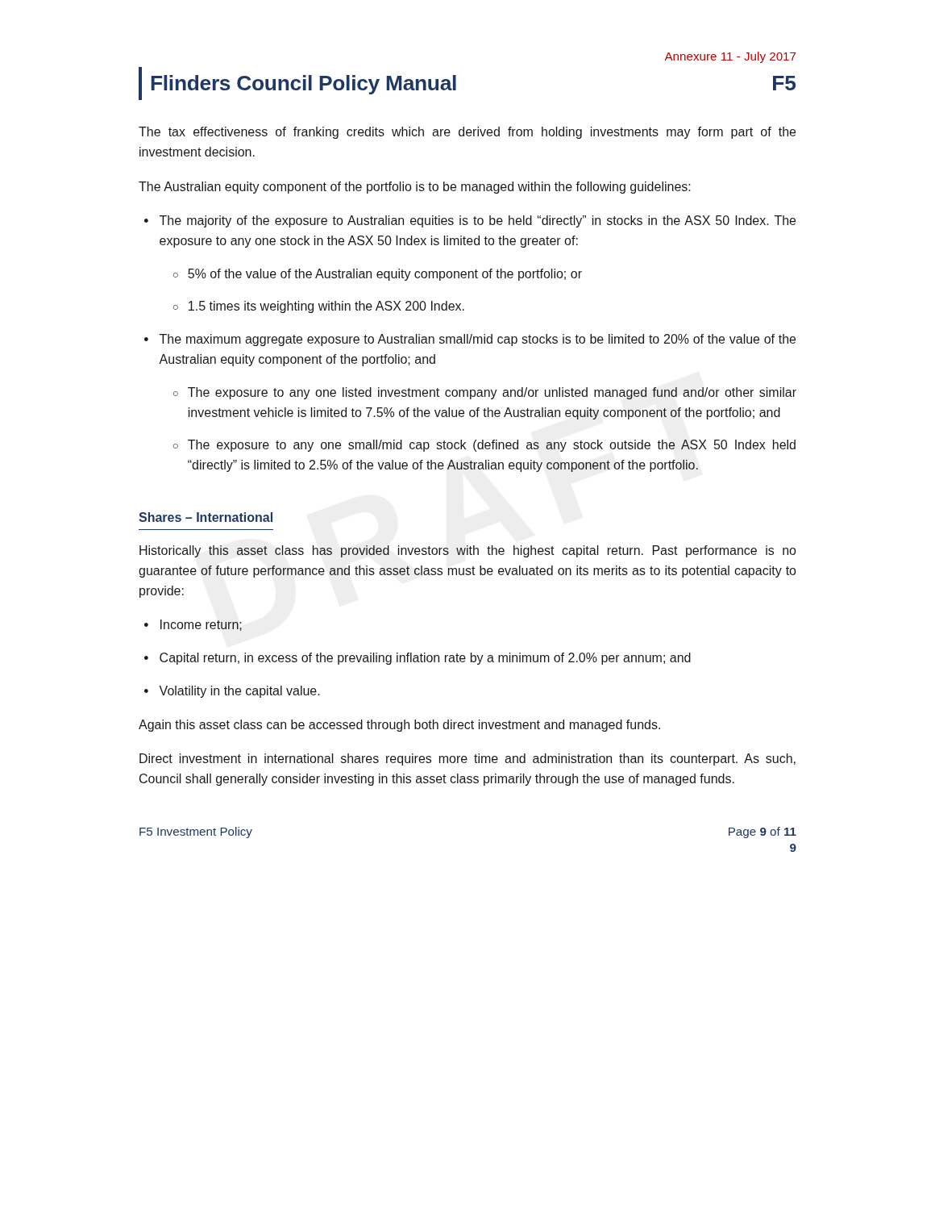DRAFT
Annexure 11 - July 2017
Flinders Council Policy Manual
F5
The tax effectiveness of franking credits which are derived from holding investments may form part of the investment decision.
The Australian equity component of the portfolio is to be managed within the following guidelines:
The majority of the exposure to Australian equities is to be held “directly” in stocks in the ASX 50 Index. The exposure to any one stock in the ASX 50 Index is limited to the greater of:
5% of the value of the Australian equity component of the portfolio; or
1.5 times its weighting within the ASX 200 Index.
The maximum aggregate exposure to Australian small/mid cap stocks is to be limited to 20% of the value of the Australian equity component of the portfolio; and
The exposure to any one listed investment company and/or unlisted managed fund and/or other similar investment vehicle is limited to 7.5% of the value of the Australian equity component of the portfolio; and
The exposure to any one small/mid cap stock (defined as any stock outside the ASX 50 Index held “directly” is limited to 2.5% of the value of the Australian equity component of the portfolio.
Shares – International
Historically this asset class has provided investors with the highest capital return. Past performance is no guarantee of future performance and this asset class must be evaluated on its merits as to its potential capacity to provide:
Income return;
Capital return, in excess of the prevailing inflation rate by a minimum of 2.0% per annum; and
Volatility in the capital value.
Again this asset class can be accessed through both direct investment and managed funds.
Direct investment in international shares requires more time and administration than its counterpart. As such, Council shall generally consider investing in this asset class primarily through the use of managed funds.
F5 Investment Policy
Page 9 of 11
9